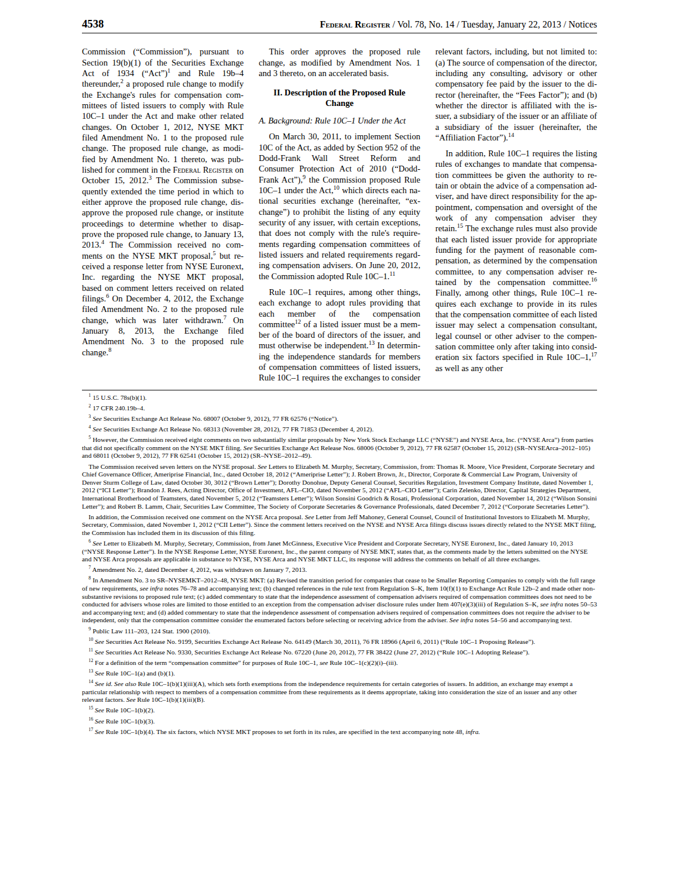4538 Federal Register / Vol. 78, No. 14 / Tuesday, January 22, 2013 / Notices
Commission (“Commission”), pursuant to Section 19(b)(1) of the Securities Exchange Act of 1934 (“Act”)1 and Rule 19b–4 thereunder,2 a proposed rule change to modify the Exchange's rules for compensation committees of listed issuers to comply with Rule 10C–1 under the Act and make other related changes. On October 1, 2012, NYSE MKT filed Amendment No. 1 to the proposed rule change. The proposed rule change, as modified by Amendment No. 1 thereto, was published for comment in the Federal Register on October 15, 2012.3 The Commission subsequently extended the time period in which to either approve the proposed rule change, disapprove the proposed rule change, or institute proceedings to determine whether to disapprove the proposed rule change, to January 13, 2013.4 The Commission received no comments on the NYSE MKT proposal,5 but received a response letter from NYSE Euronext, Inc. regarding the NYSE MKT proposal, based on comment letters received on related filings.6 On December 4, 2012, the Exchange filed Amendment No. 2 to the proposed rule change, which was later withdrawn.7 On January 8, 2013, the Exchange filed Amendment No. 3 to the proposed rule change.8
This order approves the proposed rule change, as modified by Amendment Nos. 1 and 3 thereto, on an accelerated basis.
II. Description of the Proposed Rule Change
A. Background: Rule 10C–1 Under the Act
On March 30, 2011, to implement Section 10C of the Act, as added by Section 952 of the Dodd-Frank Wall Street Reform and Consumer Protection Act of 2010 (“Dodd-Frank Act”),9 the Commission proposed Rule 10C–1 under the Act,10 which directs each national securities exchange (hereinafter, “exchange”) to prohibit the listing of any equity security of any issuer, with certain exceptions, that does not comply with the rule's requirements regarding compensation committees of listed issuers and related requirements regarding compensation advisers. On June 20, 2012, the Commission adopted Rule 10C–1.11
Rule 10C–1 requires, among other things, each exchange to adopt rules providing that each member of the compensation committee12 of a listed issuer must be a member of the board of directors of the issuer, and must otherwise be independent.13 In determining the independence standards for members of compensation committees of listed issuers, Rule 10C–1 requires the exchanges to consider relevant factors, including, but not limited to: (a) The source of compensation of the director, including any consulting, advisory or other compensatory fee paid by the issuer to the director (hereinafter, the “Fees Factor”); and (b) whether the director is affiliated with the issuer, a subsidiary of the issuer or an affiliate of a subsidiary of the issuer (hereinafter, the “Affiliation Factor”).14
In addition, Rule 10C–1 requires the listing rules of exchanges to mandate that compensation committees be given the authority to retain or obtain the advice of a compensation adviser, and have direct responsibility for the appointment, compensation and oversight of the work of any compensation adviser they retain.15 The exchange rules must also provide that each listed issuer provide for appropriate funding for the payment of reasonable compensation, as determined by the compensation committee, to any compensation adviser retained by the compensation committee.16 Finally, among other things, Rule 10C–1 requires each exchange to provide in its rules that the compensation committee of each listed issuer may select a compensation consultant, legal counsel or other adviser to the compensation committee only after taking into consideration six factors specified in Rule 10C–1,17 as well as any other
1 15 U.S.C. 78s(b)(1).
2 17 CFR 240.19b–4.
3 See Securities Exchange Act Release No. 68007 (October 9, 2012), 77 FR 62576 (“Notice”).
4 See Securities Exchange Act Release No. 68313 (November 28, 2012), 77 FR 71853 (December 4, 2012).
5 However, the Commission received eight comments on two substantially similar proposals by New York Stock Exchange LLC (“NYSE”) and NYSE Arca, Inc. (“NYSE Arca”) from parties that did not specifically comment on the NYSE MKT filing. See Securities Exchange Act Release Nos. 68006 (October 9, 2012), 77 FR 62587 (October 15, 2012) (SR–NYSEArca–2012–105) and 68011 (October 9, 2012), 77 FR 62541 (October 15, 2012) (SR–NYSE–2012–49).
The Commission received seven letters on the NYSE proposal. See Letters to Elizabeth M. Murphy, Secretary, Commission, from: Thomas R. Moore, Vice President, Corporate Secretary and Chief Governance Officer, Ameriprise Financial, Inc., dated October 18, 2012 (“Ameriprise Letter”); J. Robert Brown, Jr., Director, Corporate & Commercial Law Program, University of Denver Sturm College of Law, dated October 30, 3012 (“Brown Letter”); Dorothy Donohue, Deputy General Counsel, Securities Regulation, Investment Company Institute, dated November 1, 2012 (“ICI Letter”); Brandon J. Rees, Acting Director, Office of Investment, AFL–CIO, dated November 5, 2012 (“AFL–CIO Letter”); Carin Zelenko, Director, Capital Strategies Department, International Brotherhood of Teamsters, dated November 5, 2012 (“Teamsters Letter”); Wilson Sonsini Goodrich & Rosati, Professional Corporation, dated November 14, 2012 (“Wilson Sonsini Letter”); and Robert B. Lamm, Chair, Securities Law Committee, The Society of Corporate Secretaries & Governance Professionals, dated December 7, 2012 (“Corporate Secretaries Letter”).
In addition, the Commission received one comment on the NYSE Arca proposal. See Letter from Jeff Mahoney, General Counsel, Council of Institutional Investors to Elizabeth M. Murphy, Secretary, Commission, dated November 1, 2012 (“CII Letter”). Since the comment letters received on the NYSE and NYSE Arca filings discuss issues directly related to the NYSE MKT filing, the Commission has included them in its discussion of this filing.
6 See Letter to Elizabeth M. Murphy, Secretary, Commission, from Janet McGinness, Executive Vice President and Corporate Secretary, NYSE Euronext, Inc., dated January 10, 2013 (“NYSE Response Letter”). In the NYSE Response Letter, NYSE Euronext, Inc., the parent company of NYSE MKT, states that, as the comments made by the letters submitted on the NYSE and NYSE Arca proposals are applicable in substance to NYSE, NYSE Arca and NYSE MKT LLC, its response will address the comments on behalf of all three exchanges.
7 Amendment No. 2, dated December 4, 2012, was withdrawn on January 7, 2013.
8 In Amendment No. 3 to SR–NYSEMKT–2012–48, NYSE MKT: (a) Revised the transition period for companies that cease to be Smaller Reporting Companies to comply with the full range of new requirements, see infra notes 76–78 and accompanying text; (b) changed references in the rule text from Regulation S–K, Item 10(f)(1) to Exchange Act Rule 12b–2 and made other non-substantive revisions to proposed rule text; (c) added commentary to state that the independence assessment of compensation advisers required of compensation committees does not need to be conducted for advisers whose roles are limited to those entitled to an exception from the compensation adviser disclosure rules under Item 407(e)(3)(iii) of Regulation S–K, see infra notes 50–53 and accompanying text; and (d) added commentary to state that the independence assessment of compensation advisers required of compensation committees does not require the adviser to be independent, only that the compensation committee consider the enumerated factors before selecting or receiving advice from the adviser. See infra notes 54–56 and accompanying text.
9 Public Law 111–203, 124 Stat. 1900 (2010).
10 See Securities Act Release No. 9199, Securities Exchange Act Release No. 64149 (March 30, 2011), 76 FR 18966 (April 6, 2011) (“Rule 10C–1 Proposing Release”).
11 See Securities Act Release No. 9330, Securities Exchange Act Release No. 67220 (June 20, 2012), 77 FR 38422 (June 27, 2012) (“Rule 10C–1 Adopting Release”).
12 For a definition of the term “compensation committee” for purposes of Rule 10C–1, see Rule 10C–1(c)(2)(i)–(iii).
13 See Rule 10C–1(a) and (b)(1).
14 See id. See also Rule 10C–1(b)(1)(iii)(A), which sets forth exemptions from the independence requirements for certain categories of issuers. In addition, an exchange may exempt a particular relationship with respect to members of a compensation committee from these requirements as it deems appropriate, taking into consideration the size of an issuer and any other relevant factors. See Rule 10C–1(b)(1)(iii)(B).
15 See Rule 10C–1(b)(2).
16 See Rule 10C–1(b)(3).
17 See Rule 10C–1(b)(4). The six factors, which NYSE MKT proposes to set forth in its rules, are specified in the text accompanying note 48, infra.